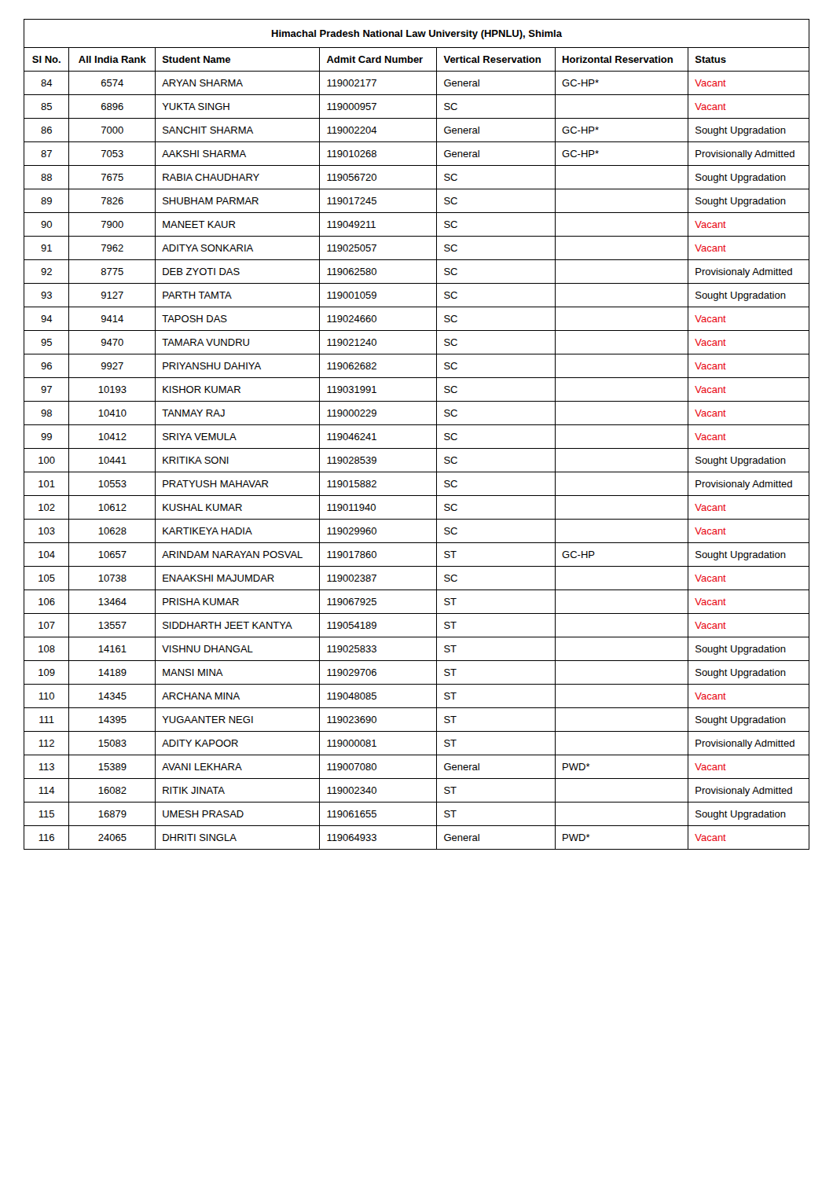Himachal Pradesh National Law University (HPNLU), Shimla
| Sl No. | All India Rank | Student Name | Admit Card Number | Vertical Reservation | Horizontal Reservation | Status |
| --- | --- | --- | --- | --- | --- | --- |
| 84 | 6574 | ARYAN SHARMA | 119002177 | General | GC-HP* | Vacant |
| 85 | 6896 | YUKTA SINGH | 119000957 | SC | | Vacant |
| 86 | 7000 | SANCHIT SHARMA | 119002204 | General | GC-HP* | Sought Upgradation |
| 87 | 7053 | AAKSHI SHARMA | 119010268 | General | GC-HP* | Provisionally Admitted |
| 88 | 7675 | RABIA CHAUDHARY | 119056720 | SC | | Sought Upgradation |
| 89 | 7826 | SHUBHAM PARMAR | 119017245 | SC | | Sought Upgradation |
| 90 | 7900 | MANEET KAUR | 119049211 | SC | | Vacant |
| 91 | 7962 | ADITYA SONKARIA | 119025057 | SC | | Vacant |
| 92 | 8775 | DEB ZYOTI DAS | 119062580 | SC | | Provisionaly Admitted |
| 93 | 9127 | PARTH TAMTA | 119001059 | SC | | Sought Upgradation |
| 94 | 9414 | TAPOSH DAS | 119024660 | SC | | Vacant |
| 95 | 9470 | TAMARA VUNDRU | 119021240 | SC | | Vacant |
| 96 | 9927 | PRIYANSHU DAHIYA | 119062682 | SC | | Vacant |
| 97 | 10193 | KISHOR KUMAR | 119031991 | SC | | Vacant |
| 98 | 10410 | TANMAY RAJ | 119000229 | SC | | Vacant |
| 99 | 10412 | SRIYA VEMULA | 119046241 | SC | | Vacant |
| 100 | 10441 | KRITIKA SONI | 119028539 | SC | | Sought Upgradation |
| 101 | 10553 | PRATYUSH MAHAVAR | 119015882 | SC | | Provisionaly Admitted |
| 102 | 10612 | KUSHAL KUMAR | 119011940 | SC | | Vacant |
| 103 | 10628 | KARTIKEYA HADIA | 119029960 | SC | | Vacant |
| 104 | 10657 | ARINDAM NARAYAN POSVAL | 119017860 | ST | GC-HP | Sought Upgradation |
| 105 | 10738 | ENAAKSHI MAJUMDAR | 119002387 | SC | | Vacant |
| 106 | 13464 | PRISHA KUMAR | 119067925 | ST | | Vacant |
| 107 | 13557 | SIDDHARTH JEET KANTYA | 119054189 | ST | | Vacant |
| 108 | 14161 | VISHNU DHANGAL | 119025833 | ST | | Sought Upgradation |
| 109 | 14189 | MANSI MINA | 119029706 | ST | | Sought Upgradation |
| 110 | 14345 | ARCHANA MINA | 119048085 | ST | | Vacant |
| 111 | 14395 | YUGAANTER NEGI | 119023690 | ST | | Sought Upgradation |
| 112 | 15083 | ADITY KAPOOR | 119000081 | ST | | Provisionally Admitted |
| 113 | 15389 | AVANI LEKHARA | 119007080 | General | PWD* | Vacant |
| 114 | 16082 | RITIK JINATA | 119002340 | ST | | Provisionaly Admitted |
| 115 | 16879 | UMESH PRASAD | 119061655 | ST | | Sought Upgradation |
| 116 | 24065 | DHRITI SINGLA | 119064933 | General | PWD* | Vacant |